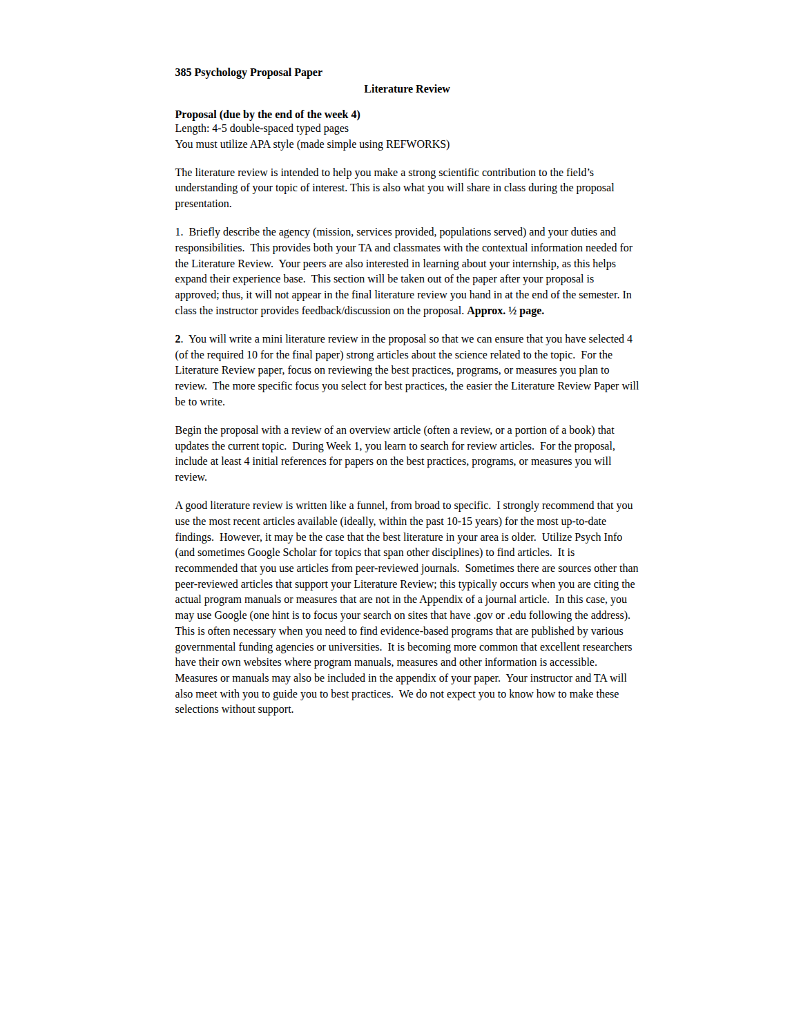385 Psychology Proposal Paper
Literature Review
Proposal (due by the end of the week 4)
Length: 4-5 double-spaced typed pages
You must utilize APA style (made simple using REFWORKS)
The literature review is intended to help you make a strong scientific contribution to the field’s understanding of your topic of interest. This is also what you will share in class during the proposal presentation.
1. Briefly describe the agency (mission, services provided, populations served) and your duties and responsibilities. This provides both your TA and classmates with the contextual information needed for the Literature Review. Your peers are also interested in learning about your internship, as this helps expand their experience base. This section will be taken out of the paper after your proposal is approved; thus, it will not appear in the final literature review you hand in at the end of the semester. In class the instructor provides feedback/discussion on the proposal. Approx. ½ page.
2. You will write a mini literature review in the proposal so that we can ensure that you have selected 4 (of the required 10 for the final paper) strong articles about the science related to the topic. For the Literature Review paper, focus on reviewing the best practices, programs, or measures you plan to review. The more specific focus you select for best practices, the easier the Literature Review Paper will be to write.
Begin the proposal with a review of an overview article (often a review, or a portion of a book) that updates the current topic. During Week 1, you learn to search for review articles. For the proposal, include at least 4 initial references for papers on the best practices, programs, or measures you will review.
A good literature review is written like a funnel, from broad to specific. I strongly recommend that you use the most recent articles available (ideally, within the past 10-15 years) for the most up-to-date findings. However, it may be the case that the best literature in your area is older. Utilize Psych Info (and sometimes Google Scholar for topics that span other disciplines) to find articles. It is recommended that you use articles from peer-reviewed journals. Sometimes there are sources other than peer-reviewed articles that support your Literature Review; this typically occurs when you are citing the actual program manuals or measures that are not in the Appendix of a journal article. In this case, you may use Google (one hint is to focus your search on sites that have .gov or .edu following the address). This is often necessary when you need to find evidence-based programs that are published by various governmental funding agencies or universities. It is becoming more common that excellent researchers have their own websites where program manuals, measures and other information is accessible. Measures or manuals may also be included in the appendix of your paper. Your instructor and TA will also meet with you to guide you to best practices. We do not expect you to know how to make these selections without support.